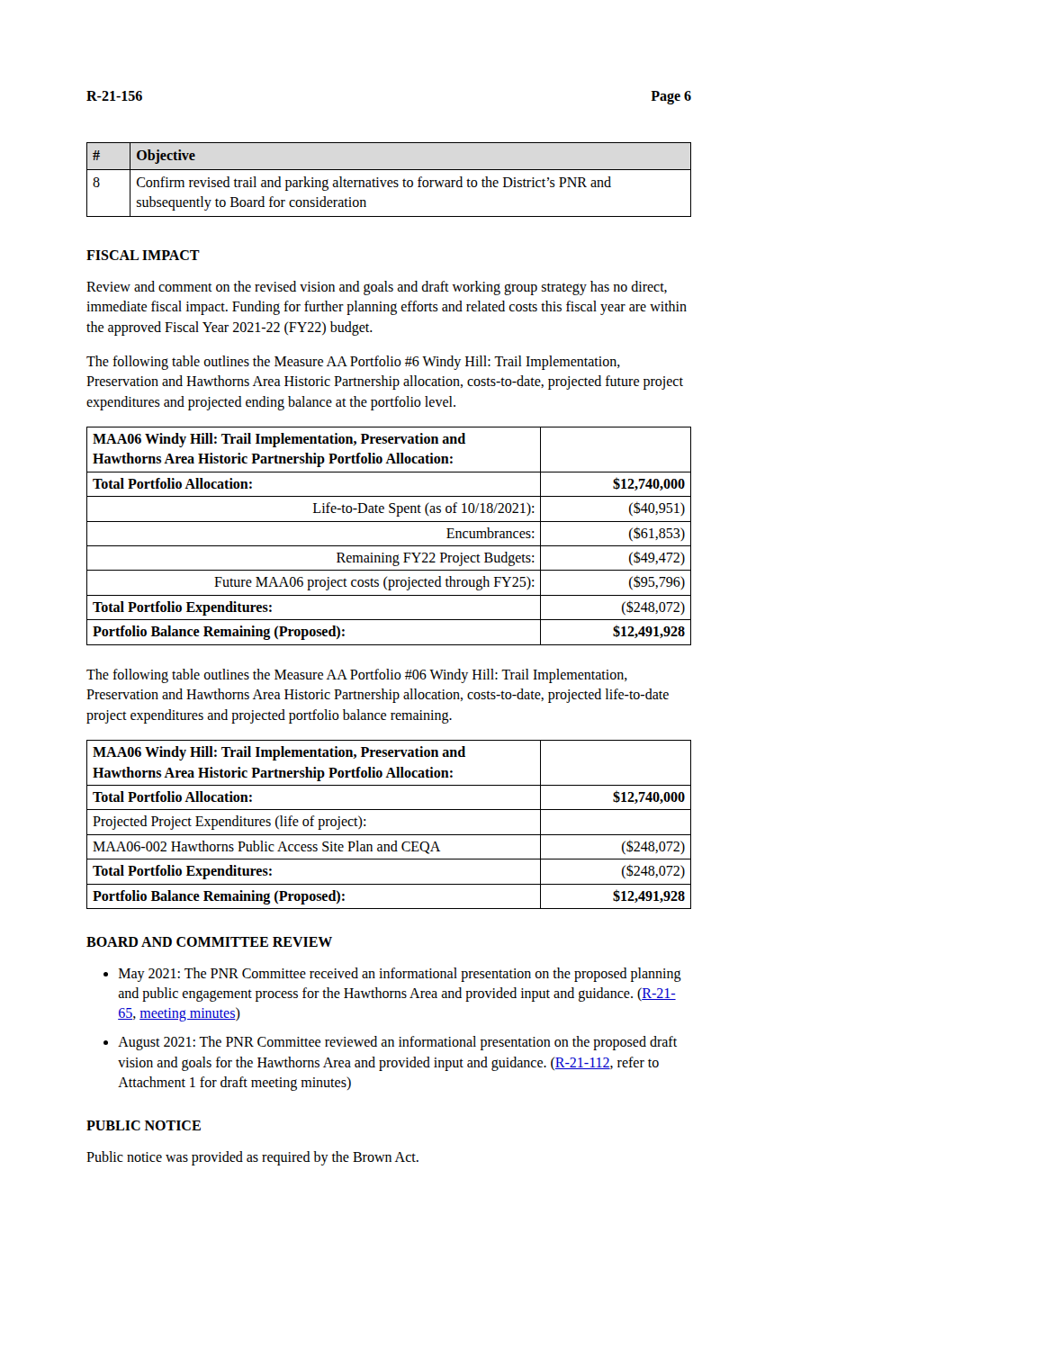R-21-156 Page 6
| # | Objective |
| --- | --- |
| 8 | Confirm revised trail and parking alternatives to forward to the District’s PNR and subsequently to Board for consideration |
FISCAL IMPACT
Review and comment on the revised vision and goals and draft working group strategy has no direct, immediate fiscal impact. Funding for further planning efforts and related costs this fiscal year are within the approved Fiscal Year 2021-22 (FY22) budget.
The following table outlines the Measure AA Portfolio #6 Windy Hill: Trail Implementation, Preservation and Hawthorns Area Historic Partnership allocation, costs-to-date, projected future project expenditures and projected ending balance at the portfolio level.
| MAA06 Windy Hill: Trail Implementation, Preservation and Hawthorns Area Historic Partnership Portfolio Allocation: | |
| Total Portfolio Allocation: | $12,740,000 |
| Life-to-Date Spent (as of 10/18/2021): | ($40,951) |
| Encumbrances: | ($61,853) |
| Remaining FY22 Project Budgets: | ($49,472) |
| Future MAA06 project costs (projected through FY25): | ($95,796) |
| Total Portfolio Expenditures: | ($248,072) |
| Portfolio Balance Remaining (Proposed): | $12,491,928 |
The following table outlines the Measure AA Portfolio #06 Windy Hill: Trail Implementation, Preservation and Hawthorns Area Historic Partnership allocation, costs-to-date, projected life-to-date project expenditures and projected portfolio balance remaining.
| MAA06 Windy Hill: Trail Implementation, Preservation and Hawthorns Area Historic Partnership Portfolio Allocation: | |
| Total Portfolio Allocation: | $12,740,000 |
| Projected Project Expenditures (life of project): | |
| MAA06-002 Hawthorns Public Access Site Plan and CEQA | ($248,072) |
| Total Portfolio Expenditures: | ($248,072) |
| Portfolio Balance Remaining (Proposed): | $12,491,928 |
BOARD AND COMMITTEE REVIEW
May 2021: The PNR Committee received an informational presentation on the proposed planning and public engagement process for the Hawthorns Area and provided input and guidance. (R-21-65, meeting minutes)
August 2021: The PNR Committee reviewed an informational presentation on the proposed draft vision and goals for the Hawthorns Area and provided input and guidance. (R-21-112, refer to Attachment 1 for draft meeting minutes)
PUBLIC NOTICE
Public notice was provided as required by the Brown Act.